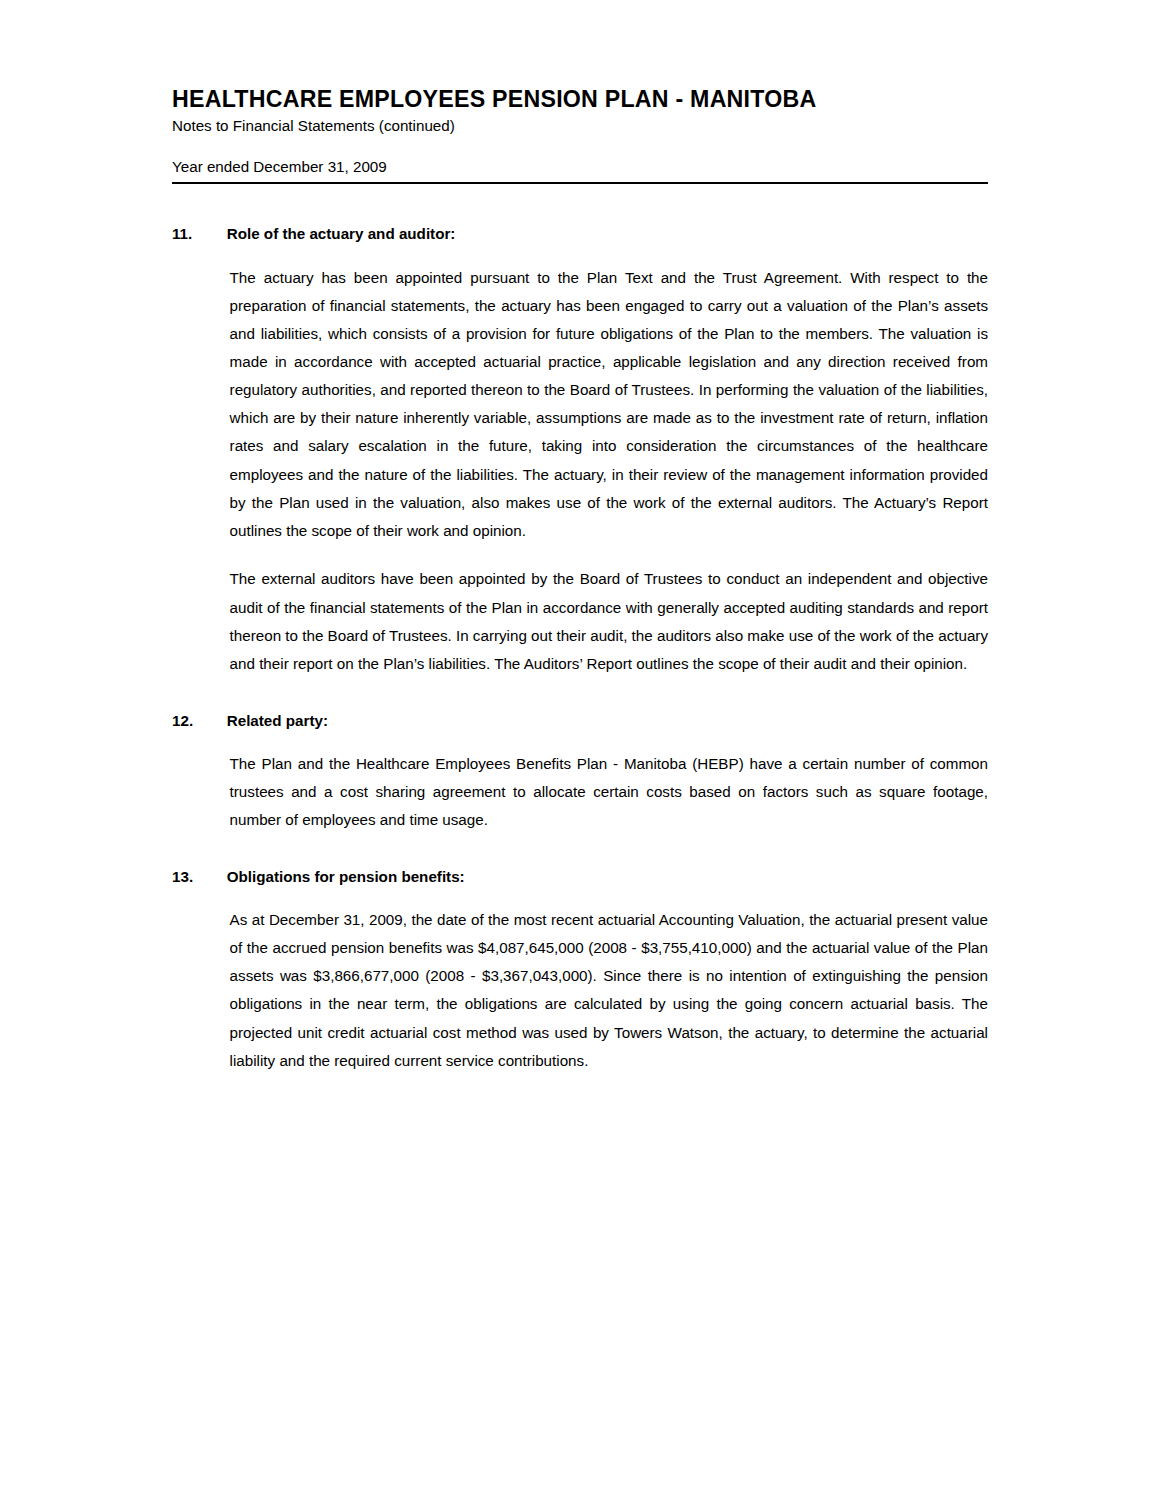HEALTHCARE EMPLOYEES PENSION PLAN - MANITOBA
Notes to Financial Statements (continued)
Year ended December 31, 2009
11. Role of the actuary and auditor:
The actuary has been appointed pursuant to the Plan Text and the Trust Agreement. With respect to the preparation of financial statements, the actuary has been engaged to carry out a valuation of the Plan’s assets and liabilities, which consists of a provision for future obligations of the Plan to the members. The valuation is made in accordance with accepted actuarial practice, applicable legislation and any direction received from regulatory authorities, and reported thereon to the Board of Trustees. In performing the valuation of the liabilities, which are by their nature inherently variable, assumptions are made as to the investment rate of return, inflation rates and salary escalation in the future, taking into consideration the circumstances of the healthcare employees and the nature of the liabilities. The actuary, in their review of the management information provided by the Plan used in the valuation, also makes use of the work of the external auditors. The Actuary’s Report outlines the scope of their work and opinion.
The external auditors have been appointed by the Board of Trustees to conduct an independent and objective audit of the financial statements of the Plan in accordance with generally accepted auditing standards and report thereon to the Board of Trustees. In carrying out their audit, the auditors also make use of the work of the actuary and their report on the Plan’s liabilities. The Auditors’ Report outlines the scope of their audit and their opinion.
12. Related party:
The Plan and the Healthcare Employees Benefits Plan - Manitoba (HEBP) have a certain number of common trustees and a cost sharing agreement to allocate certain costs based on factors such as square footage, number of employees and time usage.
13. Obligations for pension benefits:
As at December 31, 2009, the date of the most recent actuarial Accounting Valuation, the actuarial present value of the accrued pension benefits was $4,087,645,000 (2008 - $3,755,410,000) and the actuarial value of the Plan assets was $3,866,677,000 (2008 - $3,367,043,000). Since there is no intention of extinguishing the pension obligations in the near term, the obligations are calculated by using the going concern actuarial basis. The projected unit credit actuarial cost method was used by Towers Watson, the actuary, to determine the actuarial liability and the required current service contributions.